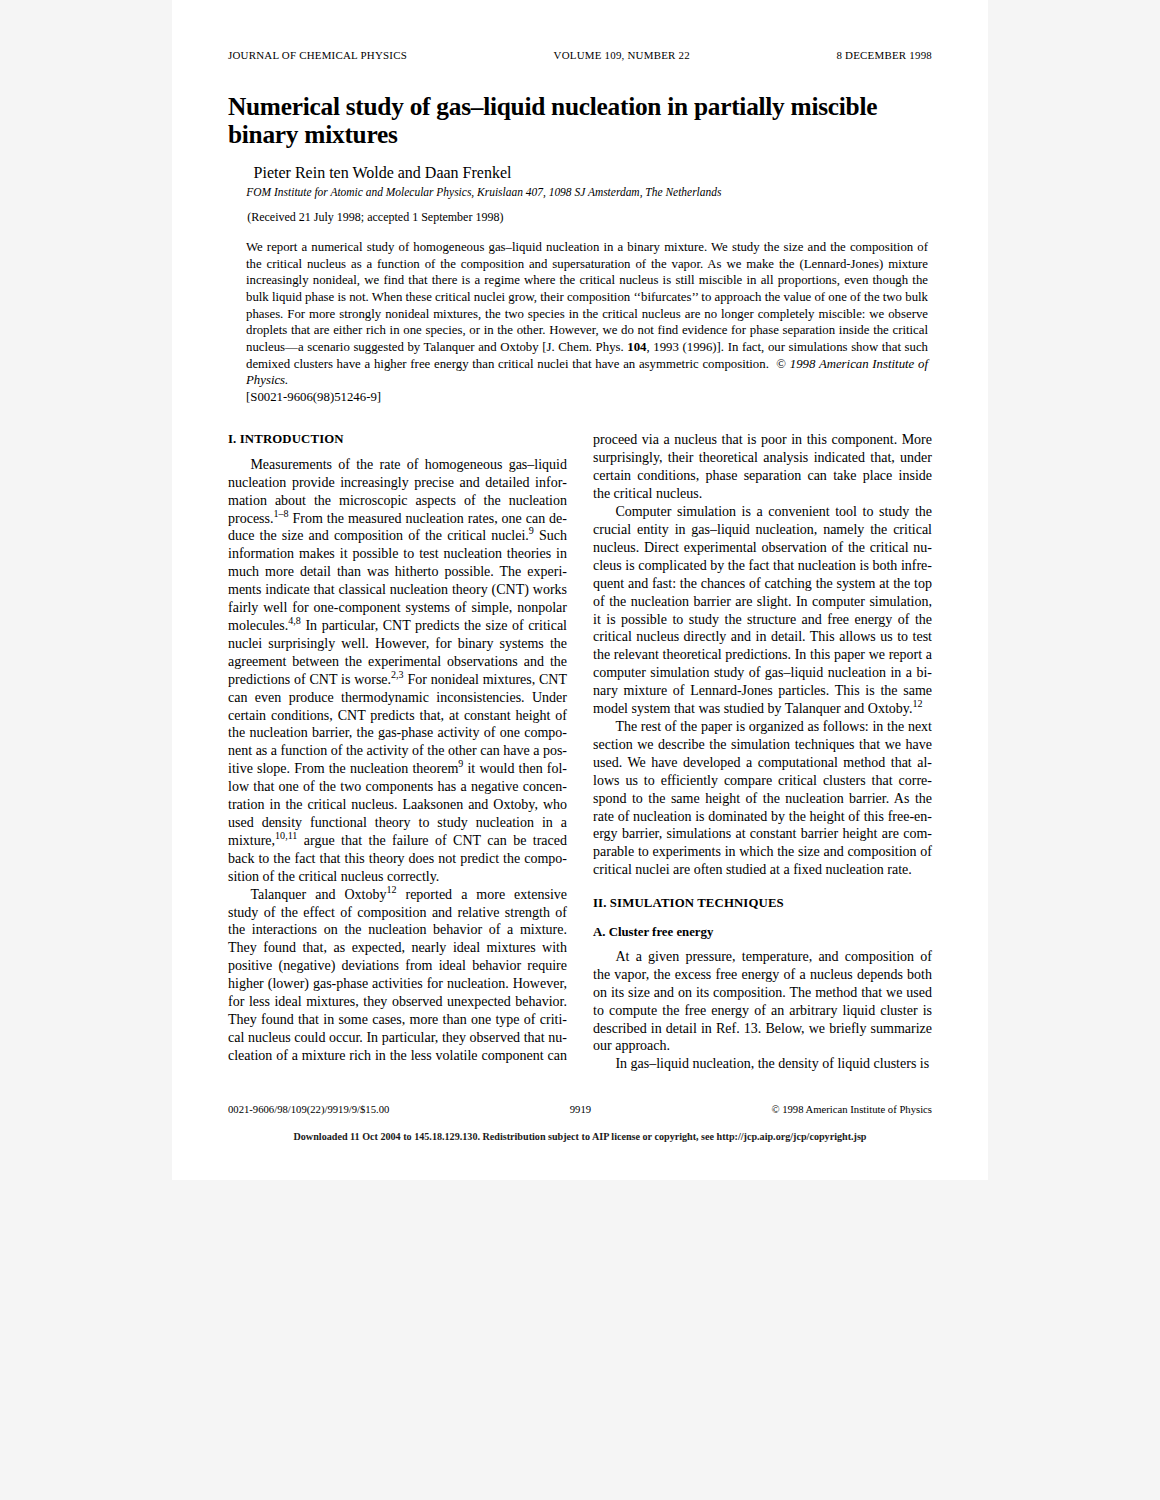JOURNAL OF CHEMICAL PHYSICS VOLUME 109, NUMBER 22 8 DECEMBER 1998
Numerical study of gas–liquid nucleation in partially miscible
binary mixtures
Pieter Rein ten Wolde and Daan Frenkel
FOM Institute for Atomic and Molecular Physics, Kruislaan 407, 1098 SJ Amsterdam, The Netherlands
(Received 21 July 1998; accepted 1 September 1998)
We report a numerical study of homogeneous gas–liquid nucleation in a binary mixture. We study the size and the composition of the critical nucleus as a function of the composition and supersaturation of the vapor. As we make the (Lennard-Jones) mixture increasingly nonideal, we find that there is a regime where the critical nucleus is still miscible in all proportions, even though the bulk liquid phase is not. When these critical nuclei grow, their composition ‘‘bifurcates’’ to approach the value of one of the two bulk phases. For more strongly nonideal mixtures, the two species in the critical nucleus are no longer completely miscible: we observe droplets that are either rich in one species, or in the other. However, we do not find evidence for phase separation inside the critical nucleus—a scenario suggested by Talanquer and Oxtoby [J. Chem. Phys. 104, 1993 (1996)]. In fact, our simulations show that such demixed clusters have a higher free energy than critical nuclei that have an asymmetric composition. © 1998 American Institute of Physics. [S0021-9606(98)51246-9]
I. INTRODUCTION
Measurements of the rate of homogeneous gas–liquid nucleation provide increasingly precise and detailed information about the microscopic aspects of the nucleation process.1–8 From the measured nucleation rates, one can deduce the size and composition of the critical nuclei.9 Such information makes it possible to test nucleation theories in much more detail than was hitherto possible. The experiments indicate that classical nucleation theory (CNT) works fairly well for one-component systems of simple, nonpolar molecules.4,8 In particular, CNT predicts the size of critical nuclei surprisingly well. However, for binary systems the agreement between the experimental observations and the predictions of CNT is worse.2,3 For nonideal mixtures, CNT can even produce thermodynamic inconsistencies. Under certain conditions, CNT predicts that, at constant height of the nucleation barrier, the gas-phase activity of one component as a function of the activity of the other can have a positive slope. From the nucleation theorem9 it would then follow that one of the two components has a negative concentration in the critical nucleus. Laaksonen and Oxtoby, who used density functional theory to study nucleation in a mixture,10,11 argue that the failure of CNT can be traced back to the fact that this theory does not predict the composition of the critical nucleus correctly.
Talanquer and Oxtoby12 reported a more extensive study of the effect of composition and relative strength of the interactions on the nucleation behavior of a mixture. They found that, as expected, nearly ideal mixtures with positive (negative) deviations from ideal behavior require higher (lower) gas-phase activities for nucleation. However, for less ideal mixtures, they observed unexpected behavior. They found that in some cases, more than one type of critical nucleus could occur. In particular, they observed that nucleation of a mixture rich in the less volatile component can proceed via a nucleus that is poor in this component. More surprisingly, their theoretical analysis indicated that, under certain conditions, phase separation can take place inside the critical nucleus.
Computer simulation is a convenient tool to study the crucial entity in gas–liquid nucleation, namely the critical nucleus. Direct experimental observation of the critical nucleus is complicated by the fact that nucleation is both infrequent and fast: the chances of catching the system at the top of the nucleation barrier are slight. In computer simulation, it is possible to study the structure and free energy of the critical nucleus directly and in detail. This allows us to test the relevant theoretical predictions. In this paper we report a computer simulation study of gas–liquid nucleation in a binary mixture of Lennard-Jones particles. This is the same model system that was studied by Talanquer and Oxtoby.12
The rest of the paper is organized as follows: in the next section we describe the simulation techniques that we have used. We have developed a computational method that allows us to efficiently compare critical clusters that correspond to the same height of the nucleation barrier. As the rate of nucleation is dominated by the height of this free-energy barrier, simulations at constant barrier height are comparable to experiments in which the size and composition of critical nuclei are often studied at a fixed nucleation rate.
II. SIMULATION TECHNIQUES
A. Cluster free energy
At a given pressure, temperature, and composition of the vapor, the excess free energy of a nucleus depends both on its size and on its composition. The method that we used to compute the free energy of an arbitrary liquid cluster is described in detail in Ref. 13. Below, we briefly summarize our approach.
In gas–liquid nucleation, the density of liquid clusters is
0021-9606/98/109(22)/9919/9/$15.00 9919 © 1998 American Institute of Physics
Downloaded 11 Oct 2004 to 145.18.129.130. Redistribution subject to AIP license or copyright, see http://jcp.aip.org/jcp/copyright.jsp